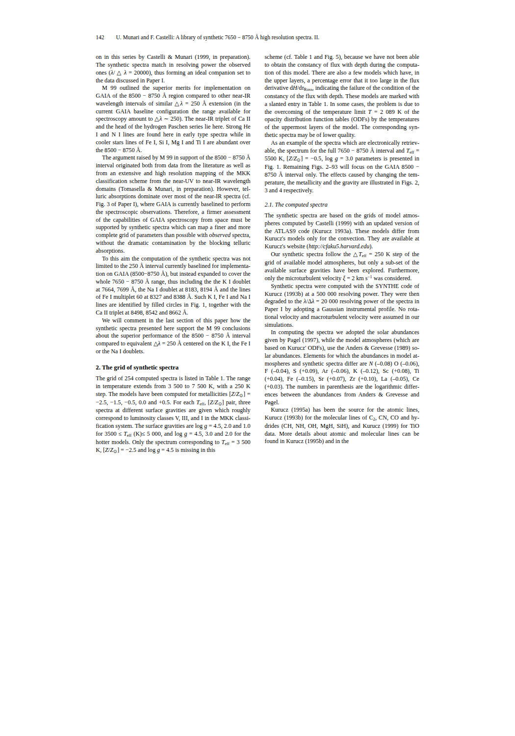142 U. Munari and F. Castelli: A library of synthetic 7650 − 8750 Å high resolution spectra. II.
on in this series by Castelli & Munari (1999, in preparation). The synthetic spectra match in resolving power the observed ones (λ/ △ λ = 20000), thus forming an ideal companion set to the data discussed in Paper I.
M 99 outlined the superior merits for implementation on GAIA of the 8500 − 8750 Å region compared to other near-IR wavelength intervals of similar △λ = 250 Å extension (in the current GAIA baseline configuration the range available for spectroscopy amount to △λ ∼ 250). The near-IR triplet of Ca II and the head of the hydrogen Paschen series lie here. Strong He I and N I lines are found here in early type spectra while in cooler stars lines of Fe I, Si I, Mg I and Ti I are abundant over the 8500 − 8750 Å.
The argument raised by M 99 in support of the 8500 − 8750 Å interval originated both from data from the literature as well as from an extensive and high resolution mapping of the MKK classification scheme from the near-UV to near-IR wavelength domains (Tomasella & Munari, in preparation). However, telluric absorptions dominate over most of the near-IR spectra (cf. Fig. 3 of Paper I), where GAIA is currently baselined to perform the spectroscopic observations. Therefore, a firmer assessment of the capabilities of GAIA spectroscopy from space must be supported by synthetic spectra which can map a finer and more complete grid of parameters than possible with observed spectra, without the dramatic contamination by the blocking telluric absorptions.
To this aim the computation of the synthetic spectra was not limited to the 250 Å interval currently baselined for implementation on GAIA (8500−8750 Å), but instead expanded to cover the whole 7650 − 8750 Å range, thus including the the K I doublet at 7664, 7699 Å, the Na I doublet at 8183, 8194 Å and the lines of Fe I multiplet 60 at 8327 and 8388 Å. Such K I, Fe I and Na I lines are identified by filled circles in Fig. 1, together with the Ca II triplet at 8498, 8542 and 8662 Å.
We will comment in the last section of this paper how the synthetic spectra presented here support the M 99 conclusions about the superior performance of the 8500 − 8750 Å interval compared to equivalent △λ = 250 Å centered on the K I, the Fe I or the Na I doublets.
2. The grid of synthetic spectra
The grid of 254 computed spectra is listed in Table 1. The range in temperature extends from 3 500 to 7 500 K, with a 250 K step. The models have been computed for metallicities [Z/Z⊙] = −2.5, −1.5, −0.5, 0.0 and +0.5. For each Teff, [Z/Z⊙] pair, three spectra at different surface gravities are given which roughly correspond to luminosity classes V, III, and I in the MKK classification system. The surface gravities are log g = 4.5, 2.0 and 1.0 for 3500 ≤ Teff (K)≤ 5 000, and log g = 4.5, 3.0 and 2.0 for the hotter models. Only the spectrum corresponding to Teff = 3 500 K, [Z/Z⊙] = −2.5 and log g = 4.5 is missing in this
scheme (cf. Table 1 and Fig. 5), because we have not been able to obtain the constancy of flux with depth during the computation of this model. There are also a few models which have, in the upper layers, a percentage error that it too large in the flux derivative dH/dτRoss, indicating the failure of the condition of the constancy of the flux with depth. These models are marked with a slanted entry in Table 1. In some cases, the problem is due to the overcoming of the temperature limit T = 2 089 K of the opacity distribution function tables (ODFs) by the temperatures of the uppermost layers of the model. The corresponding synthetic spectra may be of lower quality.
As an example of the spectra which are electronically retrievable, the spectrum for the full 7650 − 8750 Å interval and Teff = 5500 K, [Z/Z⊙] = −0.5, log g = 3.0 parameters is presented in Fig. 1. Remaining Figs. 2–93 will focus on the GAIA 8500 − 8750 Å interval only. The effects caused by changing the temperature, the metallicity and the gravity are illustrated in Figs. 2, 3 and 4 respectively.
2.1. The computed spectra
The synthetic spectra are based on the grids of model atmospheres computed by Castelli (1999) with an updated version of the ATLAS9 code (Kurucz 1993a). These models differ from Kurucz's models only for the convection. They are available at Kurucz's website (http://cfaku5.harvard.edu).
Our synthetic spectra follow the △Teff = 250 K step of the grid of available model atmospheres, but only a sub-set of the available surface gravities have been explored. Furthermore, only the microturbulent velocity ξ = 2 km s−1 was considered.
Synthetic spectra were computed with the SYNTHE code of Kurucz (1993b) at a 500 000 resolving power. They were then degraded to the λ/Δλ = 20 000 resolving power of the spectra in Paper I by adopting a Gaussian instrumental profile. No rotational velocity and macroturbulent velocity were assumed in our simulations.
In computing the spectra we adopted the solar abundances given by Pagel (1997), while the model atmospheres (which are based on Kurucz' ODFs), use the Anders & Grevesse (1989) solar abundances. Elements for which the abundances in model atmospheres and synthetic spectra differ are N (–0.08) O (–0.06), F (–0.04), S (+0.09), Ar (–0.06), K (–0.12), Sc (+0.08), Ti (+0.04), Fe (–0.15), Sr (+0.07), Zr (+0.10), La (–0.05), Ce (+0.03). The numbers in parenthesis are the logarithmic differences between the abundances from Anders & Grevesse and Pagel.
Kurucz (1995a) has been the source for the atomic lines, Kurucz (1993b) for the molecular lines of C2, CN, CO and hydrides (CH, NH, OH, MgH, SiH), and Kurucz (1999) for TiO data. More details about atomic and molecular lines can be found in Kurucz (1995b) and in the